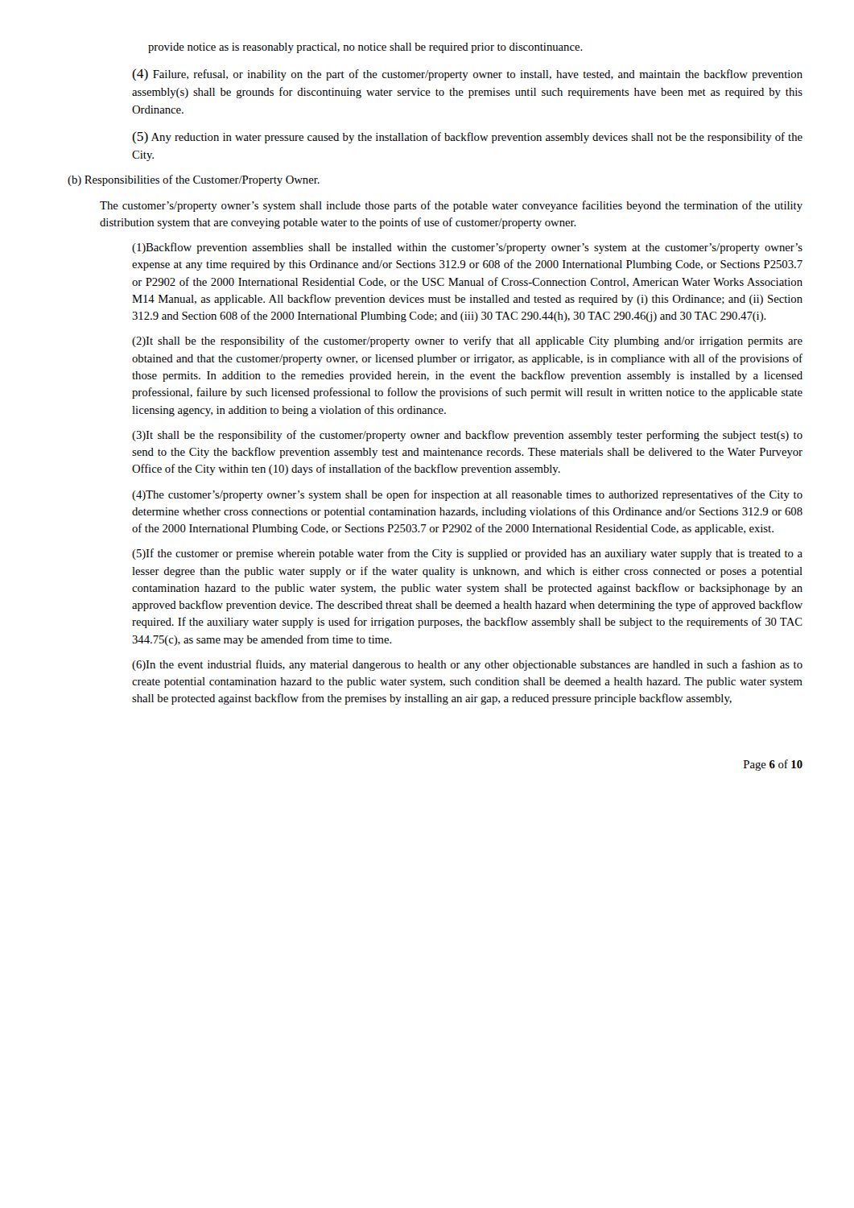provide notice as is reasonably practical, no notice shall be required prior to discontinuance.
(4) Failure, refusal, or inability on the part of the customer/property owner to install, have tested, and maintain the backflow prevention assembly(s) shall be grounds for discontinuing water service to the premises until such requirements have been met as required by this Ordinance.
(5) Any reduction in water pressure caused by the installation of backflow prevention assembly devices shall not be the responsibility of the City.
(b) Responsibilities of the Customer/Property Owner.
The customer’s/property owner’s system shall include those parts of the potable water conveyance facilities beyond the termination of the utility distribution system that are conveying potable water to the points of use of customer/property owner.
(1)Backflow prevention assemblies shall be installed within the customer’s/property owner’s system at the customer’s/property owner’s expense at any time required by this Ordinance and/or Sections 312.9 or 608 of the 2000 International Plumbing Code, or Sections P2503.7 or P2902 of the 2000 International Residential Code, or the USC Manual of Cross-Connection Control, American Water Works Association M14 Manual, as applicable. All backflow prevention devices must be installed and tested as required by (i) this Ordinance; and (ii) Section 312.9 and Section 608 of the 2000 International Plumbing Code; and (iii) 30 TAC 290.44(h), 30 TAC 290.46(j) and 30 TAC 290.47(i).
(2)It shall be the responsibility of the customer/property owner to verify that all applicable City plumbing and/or irrigation permits are obtained and that the customer/property owner, or licensed plumber or irrigator, as applicable, is in compliance with all of the provisions of those permits. In addition to the remedies provided herein, in the event the backflow prevention assembly is installed by a licensed professional, failure by such licensed professional to follow the provisions of such permit will result in written notice to the applicable state licensing agency, in addition to being a violation of this ordinance.
(3)It shall be the responsibility of the customer/property owner and backflow prevention assembly tester performing the subject test(s) to send to the City the backflow prevention assembly test and maintenance records. These materials shall be delivered to the Water Purveyor Office of the City within ten (10) days of installation of the backflow prevention assembly.
(4)The customer’s/property owner’s system shall be open for inspection at all reasonable times to authorized representatives of the City to determine whether cross connections or potential contamination hazards, including violations of this Ordinance and/or Sections 312.9 or 608 of the 2000 International Plumbing Code, or Sections P2503.7 or P2902 of the 2000 International Residential Code, as applicable, exist.
(5)If the customer or premise wherein potable water from the City is supplied or provided has an auxiliary water supply that is treated to a lesser degree than the public water supply or if the water quality is unknown, and which is either cross connected or poses a potential contamination hazard to the public water system, the public water system shall be protected against backflow or backsiphonage by an approved backflow prevention device. The described threat shall be deemed a health hazard when determining the type of approved backflow required. If the auxiliary water supply is used for irrigation purposes, the backflow assembly shall be subject to the requirements of 30 TAC 344.75(c), as same may be amended from time to time.
(6)In the event industrial fluids, any material dangerous to health or any other objectionable substances are handled in such a fashion as to create potential contamination hazard to the public water system, such condition shall be deemed a health hazard. The public water system shall be protected against backflow from the premises by installing an air gap, a reduced pressure principle backflow assembly,
Page 6 of 10